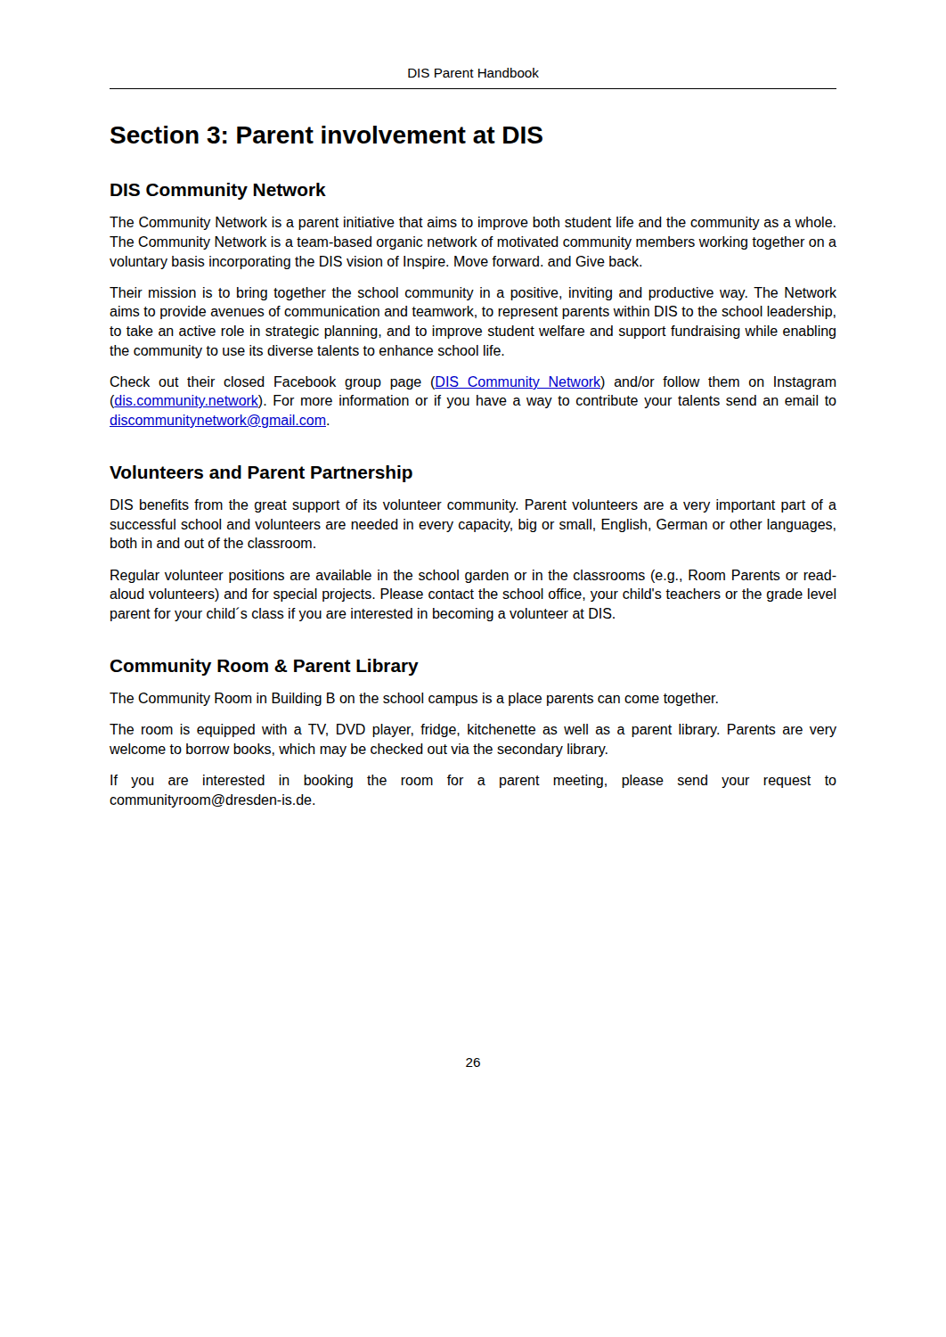DIS Parent Handbook
Section 3: Parent involvement at DIS
DIS Community Network
The Community Network is a parent initiative that aims to improve both student life and the community as a whole. The Community Network is a team-based organic network of motivated community members working together on a voluntary basis incorporating the DIS vision of Inspire. Move forward. and Give back.
Their mission is to bring together the school community in a positive, inviting and productive way. The Network aims to provide avenues of communication and teamwork, to represent parents within DIS to the school leadership, to take an active role in strategic planning, and to improve student welfare and support fundraising while enabling the community to use its diverse talents to enhance school life.
Check out their closed Facebook group page (DIS Community Network) and/or follow them on Instagram (dis.community.network). For more information or if you have a way to contribute your talents send an email to discommunitynetwork@gmail.com.
Volunteers and Parent Partnership
DIS benefits from the great support of its volunteer community. Parent volunteers are a very important part of a successful school and volunteers are needed in every capacity, big or small, English, German or other languages, both in and out of the classroom.
Regular volunteer positions are available in the school garden or in the classrooms (e.g., Room Parents or read-aloud volunteers) and for special projects. Please contact the school office, your child's teachers or the grade level parent for your child´s class if you are interested in becoming a volunteer at DIS.
Community Room & Parent Library
The Community Room in Building B on the school campus is a place parents can come together.
The room is equipped with a TV, DVD player, fridge, kitchenette as well as a parent library. Parents are very welcome to borrow books, which may be checked out via the secondary library.
If you are interested in booking the room for a parent meeting, please send your request to communityroom@dresden-is.de.
26